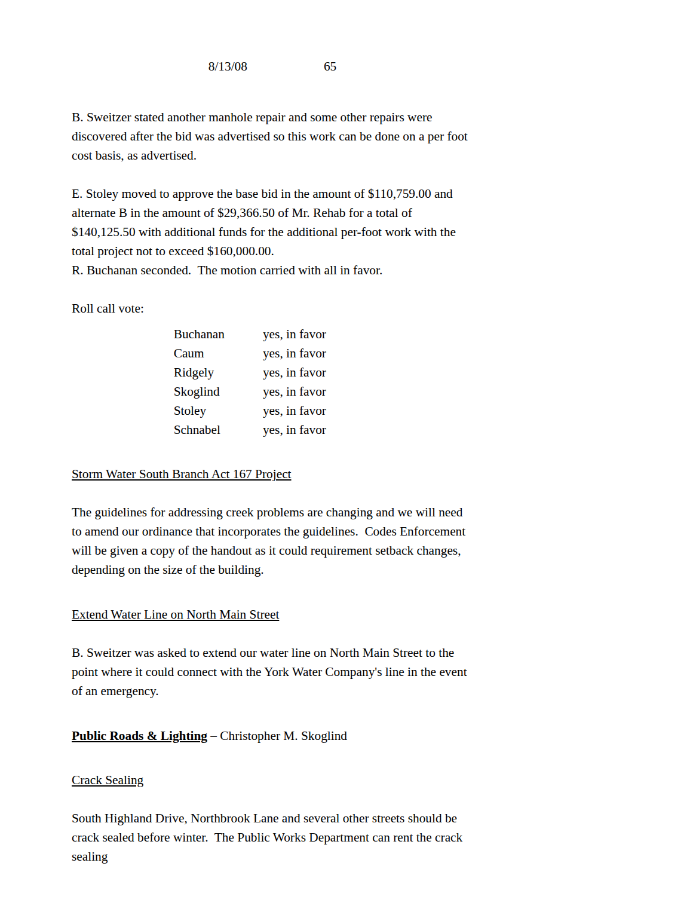8/13/08 65
B. Sweitzer stated another manhole repair and some other repairs were discovered after the bid was advertised so this work can be done on a per foot cost basis, as advertised.
E. Stoley moved to approve the base bid in the amount of $110,759.00 and alternate B in the amount of $29,366.50 of Mr. Rehab for a total of $140,125.50 with additional funds for the additional per-foot work with the total project not to exceed $160,000.00.
R. Buchanan seconded. The motion carried with all in favor.
Roll call vote:
| Buchanan | yes, in favor |
| Caum | yes, in favor |
| Ridgely | yes, in favor |
| Skoglind | yes, in favor |
| Stoley | yes, in favor |
| Schnabel | yes, in favor |
Storm Water South Branch Act 167 Project
The guidelines for addressing creek problems are changing and we will need to amend our ordinance that incorporates the guidelines. Codes Enforcement will be given a copy of the handout as it could requirement setback changes, depending on the size of the building.
Extend Water Line on North Main Street
B. Sweitzer was asked to extend our water line on North Main Street to the point where it could connect with the York Water Company's line in the event of an emergency.
Public Roads & Lighting – Christopher M. Skoglind
Crack Sealing
South Highland Drive, Northbrook Lane and several other streets should be crack sealed before winter. The Public Works Department can rent the crack sealing